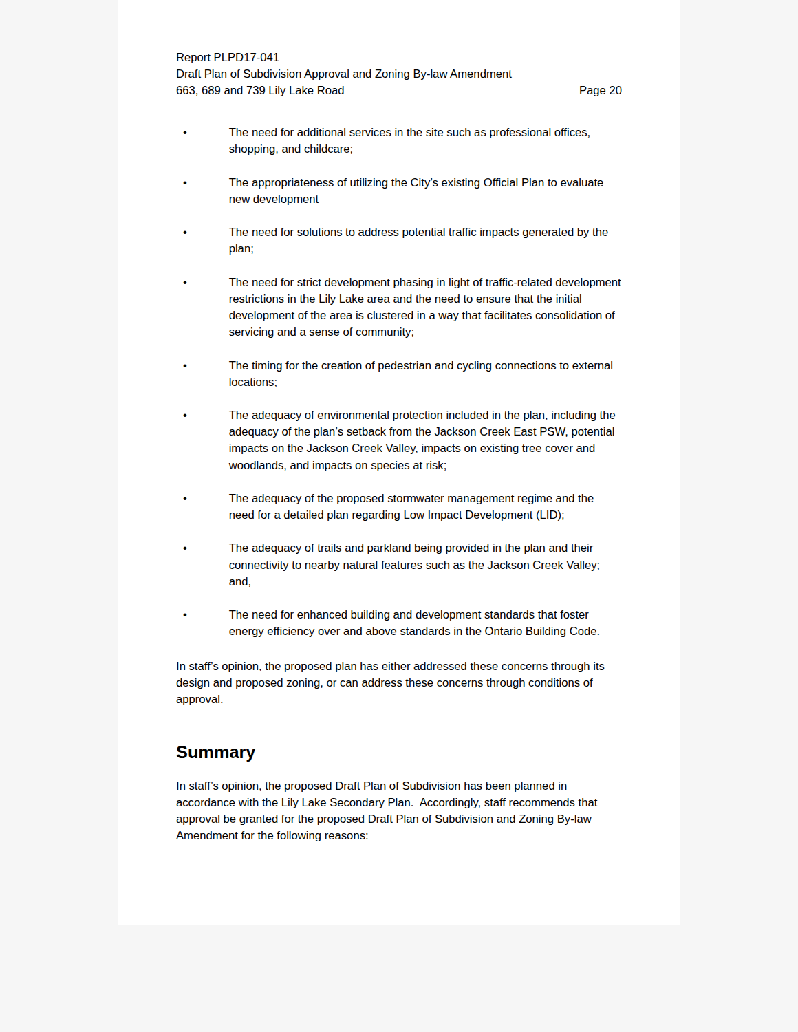Report PLPD17-041 Draft Plan of Subdivision Approval and Zoning By-law Amendment 663, 689 and 739 Lily Lake Road Page 20
The need for additional services in the site such as professional offices, shopping, and childcare;
The appropriateness of utilizing the City’s existing Official Plan to evaluate new development
The need for solutions to address potential traffic impacts generated by the plan;
The need for strict development phasing in light of traffic-related development restrictions in the Lily Lake area and the need to ensure that the initial development of the area is clustered in a way that facilitates consolidation of servicing and a sense of community;
The timing for the creation of pedestrian and cycling connections to external locations;
The adequacy of environmental protection included in the plan, including the adequacy of the plan’s setback from the Jackson Creek East PSW, potential impacts on the Jackson Creek Valley, impacts on existing tree cover and woodlands, and impacts on species at risk;
The adequacy of the proposed stormwater management regime and the need for a detailed plan regarding Low Impact Development (LID);
The adequacy of trails and parkland being provided in the plan and their connectivity to nearby natural features such as the Jackson Creek Valley; and,
The need for enhanced building and development standards that foster energy efficiency over and above standards in the Ontario Building Code.
In staff’s opinion, the proposed plan has either addressed these concerns through its design and proposed zoning, or can address these concerns through conditions of approval.
Summary
In staff’s opinion, the proposed Draft Plan of Subdivision has been planned in accordance with the Lily Lake Secondary Plan. Accordingly, staff recommends that approval be granted for the proposed Draft Plan of Subdivision and Zoning By-law Amendment for the following reasons: